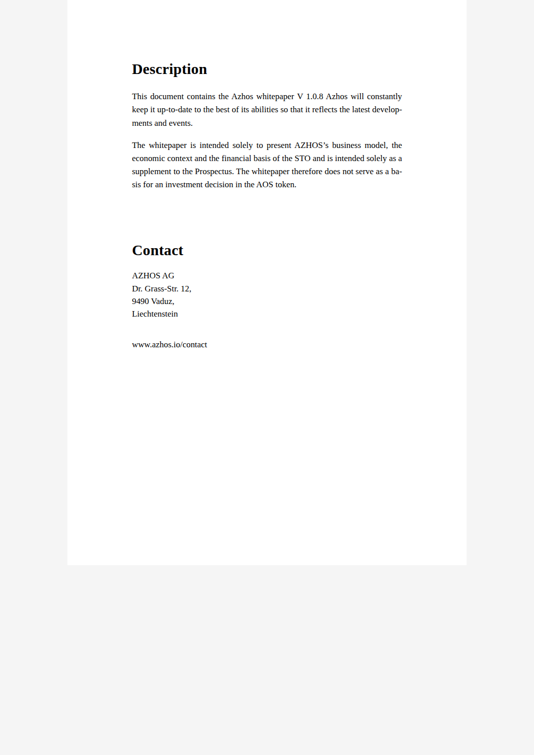Description
This document contains the Azhos whitepaper V 1.0.8 Azhos will constantly keep it up-to-date to the best of its abilities so that it reflects the latest developments and events.
The whitepaper is intended solely to present AZHOS’s business model, the economic context and the financial basis of the STO and is intended solely as a supplement to the Prospectus. The whitepaper therefore does not serve as a basis for an investment decision in the AOS token.
Contact
AZHOS AG
Dr. Grass-Str. 12,
9490 Vaduz,
Liechtenstein
www.azhos.io/contact